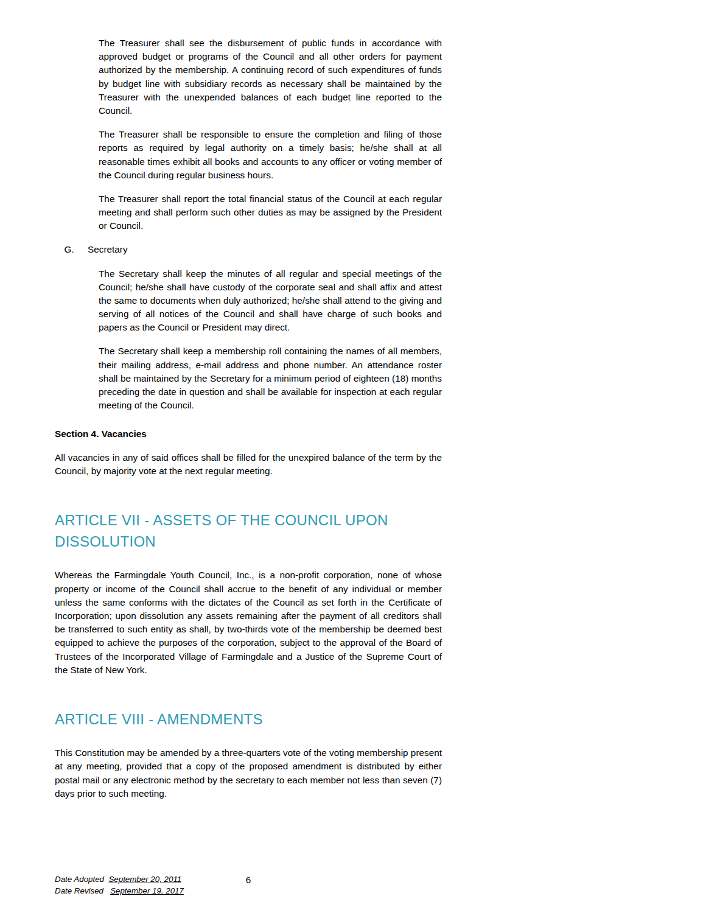The Treasurer shall see the disbursement of public funds in accordance with approved budget or programs of the Council and all other orders for payment authorized by the membership. A continuing record of such expenditures of funds by budget line with subsidiary records as necessary shall be maintained by the Treasurer with the unexpended balances of each budget line reported to the Council.
The Treasurer shall be responsible to ensure the completion and filing of those reports as required by legal authority on a timely basis; he/she shall at all reasonable times exhibit all books and accounts to any officer or voting member of the Council during regular business hours.
The Treasurer shall report the total financial status of the Council at each regular meeting and shall perform such other duties as may be assigned by the President or Council.
Secretary
The Secretary shall keep the minutes of all regular and special meetings of the Council; he/she shall have custody of the corporate seal and shall affix and attest the same to documents when duly authorized; he/she shall attend to the giving and serving of all notices of the Council and shall have charge of such books and papers as the Council or President may direct.
The Secretary shall keep a membership roll containing the names of all members, their mailing address, e-mail address and phone number. An attendance roster shall be maintained by the Secretary for a minimum period of eighteen (18) months preceding the date in question and shall be available for inspection at each regular meeting of the Council.
Section 4. Vacancies
All vacancies in any of said offices shall be filled for the unexpired balance of the term by the Council, by majority vote at the next regular meeting.
ARTICLE VII - ASSETS OF THE COUNCIL UPON DISSOLUTION
Whereas the Farmingdale Youth Council, Inc., is a non-profit corporation, none of whose property or income of the Council shall accrue to the benefit of any individual or member unless the same conforms with the dictates of the Council as set forth in the Certificate of Incorporation; upon dissolution any assets remaining after the payment of all creditors shall be transferred to such entity as shall, by two-thirds vote of the membership be deemed best equipped to achieve the purposes of the corporation, subject to the approval of the Board of Trustees of the Incorporated Village of Farmingdale and a Justice of the Supreme Court of the State of New York.
ARTICLE VIII - AMENDMENTS
This Constitution may be amended by a three-quarters vote of the voting membership present at any meeting, provided that a copy of the proposed amendment is distributed by either postal mail or any electronic method by the secretary to each member not less than seven (7) days prior to such meeting.
6
Date Adopted September 20, 2011 Date Revised September 19, 2017